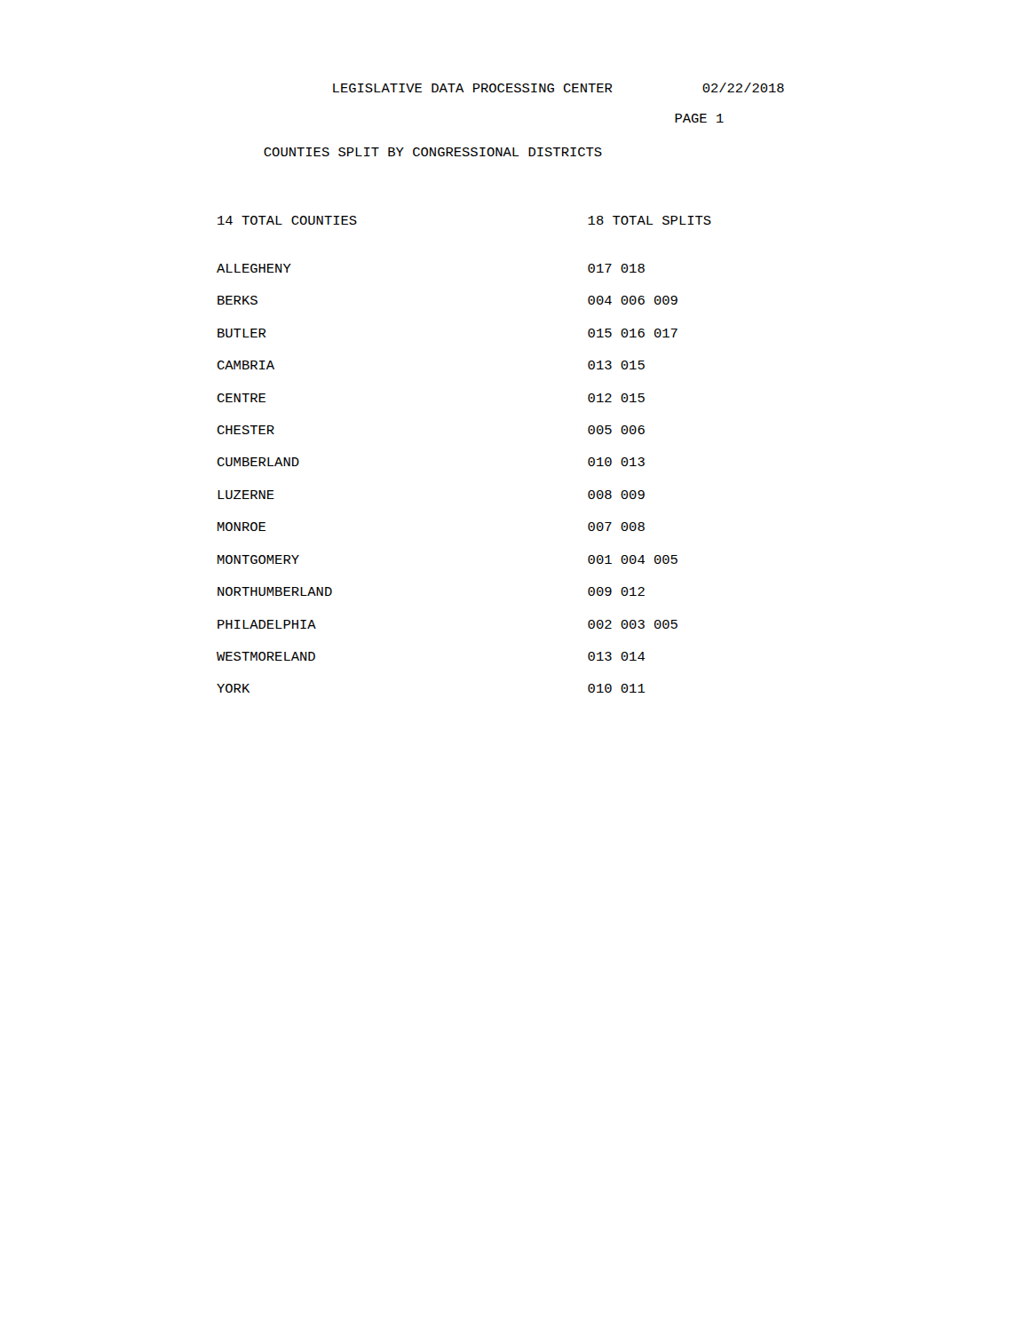LEGISLATIVE DATA PROCESSING CENTER 02/22/2018
PAGE 1
COUNTIES SPLIT BY CONGRESSIONAL DISTRICTS
14 TOTAL COUNTIES 18 TOTAL SPLITS
| ALLEGHENY | 017 018 |
| BERKS | 004 006 009 |
| BUTLER | 015 016 017 |
| CAMBRIA | 013 015 |
| CENTRE | 012 015 |
| CHESTER | 005 006 |
| CUMBERLAND | 010 013 |
| LUZERNE | 008 009 |
| MONROE | 007 008 |
| MONTGOMERY | 001 004 005 |
| NORTHUMBERLAND | 009 012 |
| PHILADELPHIA | 002 003 005 |
| WESTMORELAND | 013 014 |
| YORK | 010 011 |